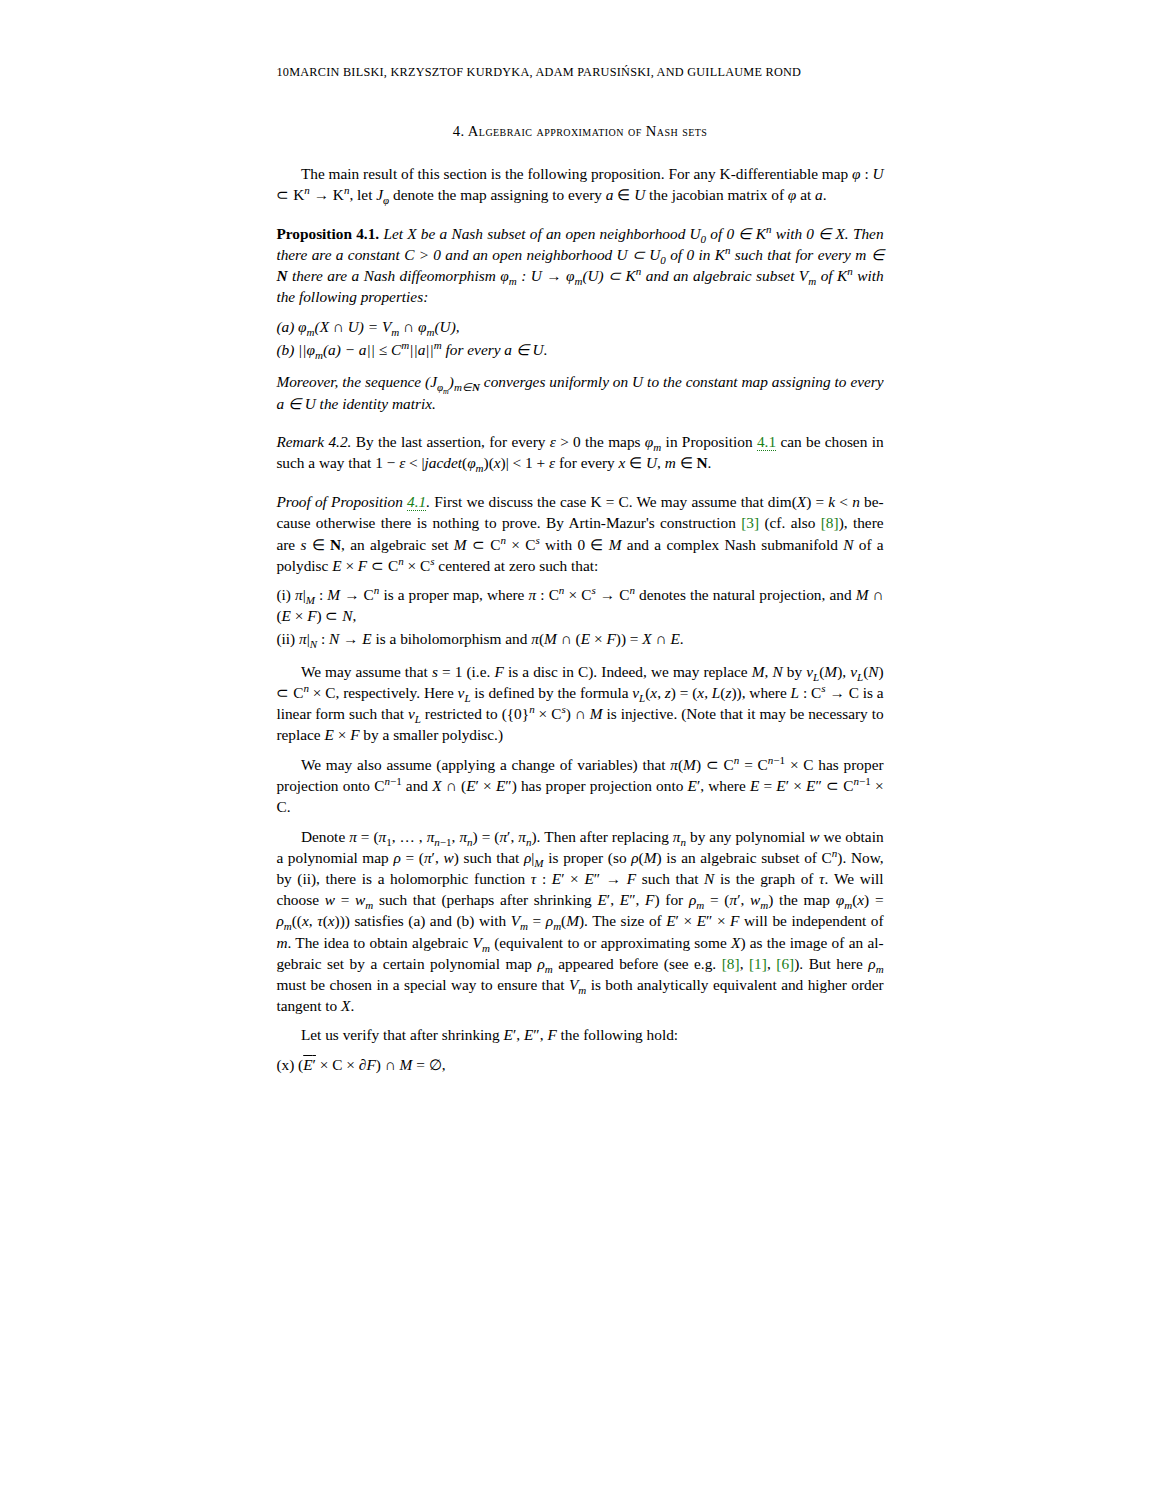10MARCIN BILSKI, KRZYSZTOF KURDYKA, ADAM PARUSIŃSKI, AND GUILLAUME ROND
4. Algebraic approximation of Nash sets
The main result of this section is the following proposition. For any K-differentiable map φ : U ⊂ Kn → Kn, let Jφ denote the map assigning to every a ∈ U the jacobian matrix of φ at a.
Proposition 4.1. Let X be a Nash subset of an open neighborhood U0 of 0 ∈ Kn with 0 ∈ X. Then there are a constant C > 0 and an open neighborhood U ⊂ U0 of 0 in Kn such that for every m ∈ N there are a Nash diffeomorphism φm : U → φm(U) ⊂ Kn and an algebraic subset Vm of Kn with the following properties:
(a) φm(X ∩ U) = Vm ∩ φm(U),
(b) ||φm(a) − a|| ≤ Cm||a||m for every a ∈ U.
Moreover, the sequence (Jφm)m∈N converges uniformly on U to the constant map assigning to every a ∈ U the identity matrix.
Remark 4.2. By the last assertion, for every ε > 0 the maps φm in Proposition 4.1 can be chosen in such a way that 1 − ε < |jacdet(φm)(x)| < 1 + ε for every x ∈ U, m ∈ N.
Proof of Proposition 4.1. First we discuss the case K = C. We may assume that dim(X) = k < n because otherwise there is nothing to prove. By Artin-Mazur's construction [3] (cf. also [8]), there are s ∈ N, an algebraic set M ⊂ Cn × Cs with 0 ∈ M and a complex Nash submanifold N of a polydisc E × F ⊂ Cn × Cs centered at zero such that:
(i) π|M : M → Cn is a proper map, where π : Cn × Cs → Cn denotes the natural projection, and M ∩ (E × F) ⊂ N,
(ii) π|N : N → E is a biholomorphism and π(M ∩ (E × F)) = X ∩ E.
We may assume that s = 1 (i.e. F is a disc in C). Indeed, we may replace M, N by vL(M), vL(N) ⊂ Cn × C, respectively. Here vL is defined by the formula vL(x, z) = (x, L(z)), where L : Cs → C is a linear form such that vL restricted to ({0}n × Cs) ∩ M is injective. (Note that it may be necessary to replace E × F by a smaller polydisc.)
We may also assume (applying a change of variables) that π(M) ⊂ Cn = Cn−1 × C has proper projection onto Cn−1 and X ∩ (E′ × E″) has proper projection onto E′, where E = E′ × E″ ⊂ Cn−1 × C.
Denote π = (π1, … , πn−1, πn) = (π′, πn). Then after replacing πn by any polynomial w we obtain a polynomial map ρ = (π′, w) such that ρ|M is proper (so ρ(M) is an algebraic subset of Cn). Now, by (ii), there is a holomorphic function τ : E′ × E″ → F such that N is the graph of τ. We will choose w = wm such that (perhaps after shrinking E′, E″, F) for ρm = (π′, wm) the map φm(x) = ρm((x, τ(x))) satisfies (a) and (b) with Vm = ρm(M). The size of E′ × E″ × F will be independent of m. The idea to obtain algebraic Vm (equivalent to or approximating some X) as the image of an algebraic set by a certain polynomial map ρm appeared before (see e.g. [8], [1], [6]). But here ρm must be chosen in a special way to ensure that Vm is both analytically equivalent and higher order tangent to X.
Let us verify that after shrinking E′, E″, F the following hold:
(x) (E′ × C × ∂F) ∩ M = ∅,